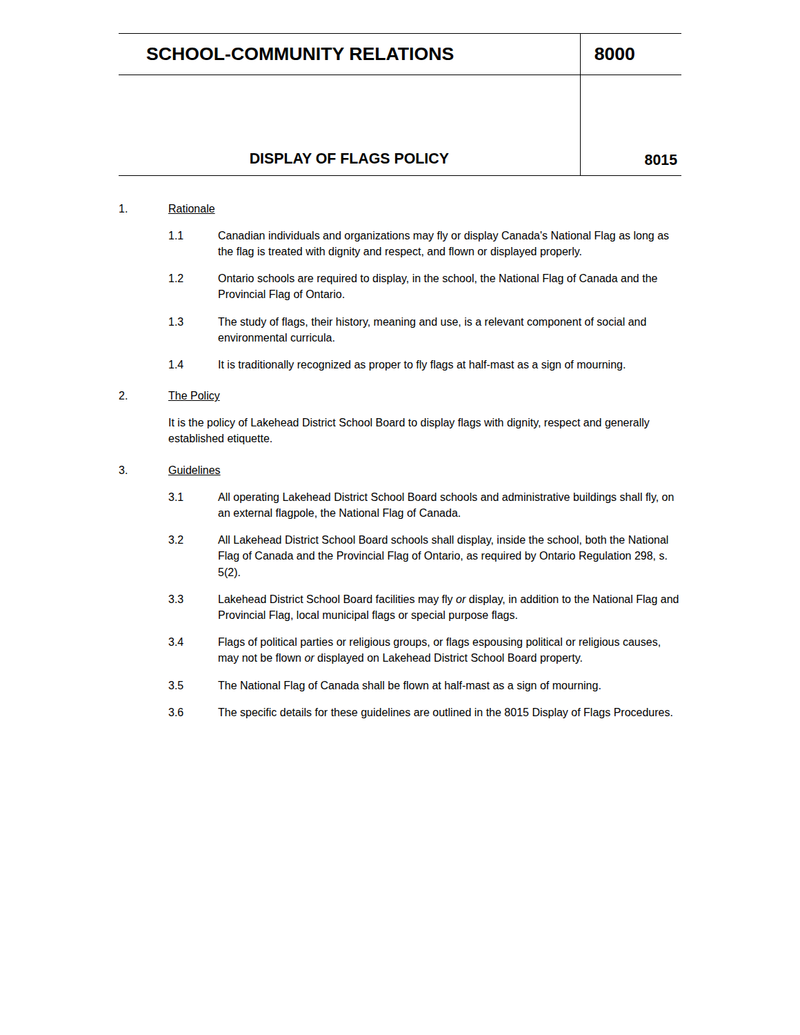| SCHOOL-COMMUNITY RELATIONS | 8000 |
| DISPLAY OF FLAGS POLICY | 8015 |
1.
Rationale
1.1
Canadian individuals and organizations may fly or display Canada's National Flag as long as the flag is treated with dignity and respect, and flown or displayed properly.
1.2
Ontario schools are required to display, in the school, the National Flag of Canada and the Provincial Flag of Ontario.
1.3
The study of flags, their history, meaning and use, is a relevant component of social and environmental curricula.
1.4
It is traditionally recognized as proper to fly flags at half-mast as a sign of mourning.
2.
The Policy
It is the policy of Lakehead District School Board to display flags with dignity, respect and generally established etiquette.
3.
Guidelines
3.1
All operating Lakehead District School Board schools and administrative buildings shall fly, on an external flagpole, the National Flag of Canada.
3.2
All Lakehead District School Board schools shall display, inside the school, both the National Flag of Canada and the Provincial Flag of Ontario, as required by Ontario Regulation 298, s. 5(2).
3.3
Lakehead District School Board facilities may fly or display, in addition to the National Flag and Provincial Flag, local municipal flags or special purpose flags.
3.4
Flags of political parties or religious groups, or flags espousing political or religious causes, may not be flown or displayed on Lakehead District School Board property.
3.5
The National Flag of Canada shall be flown at half-mast as a sign of mourning.
3.6
The specific details for these guidelines are outlined in the 8015 Display of Flags Procedures.